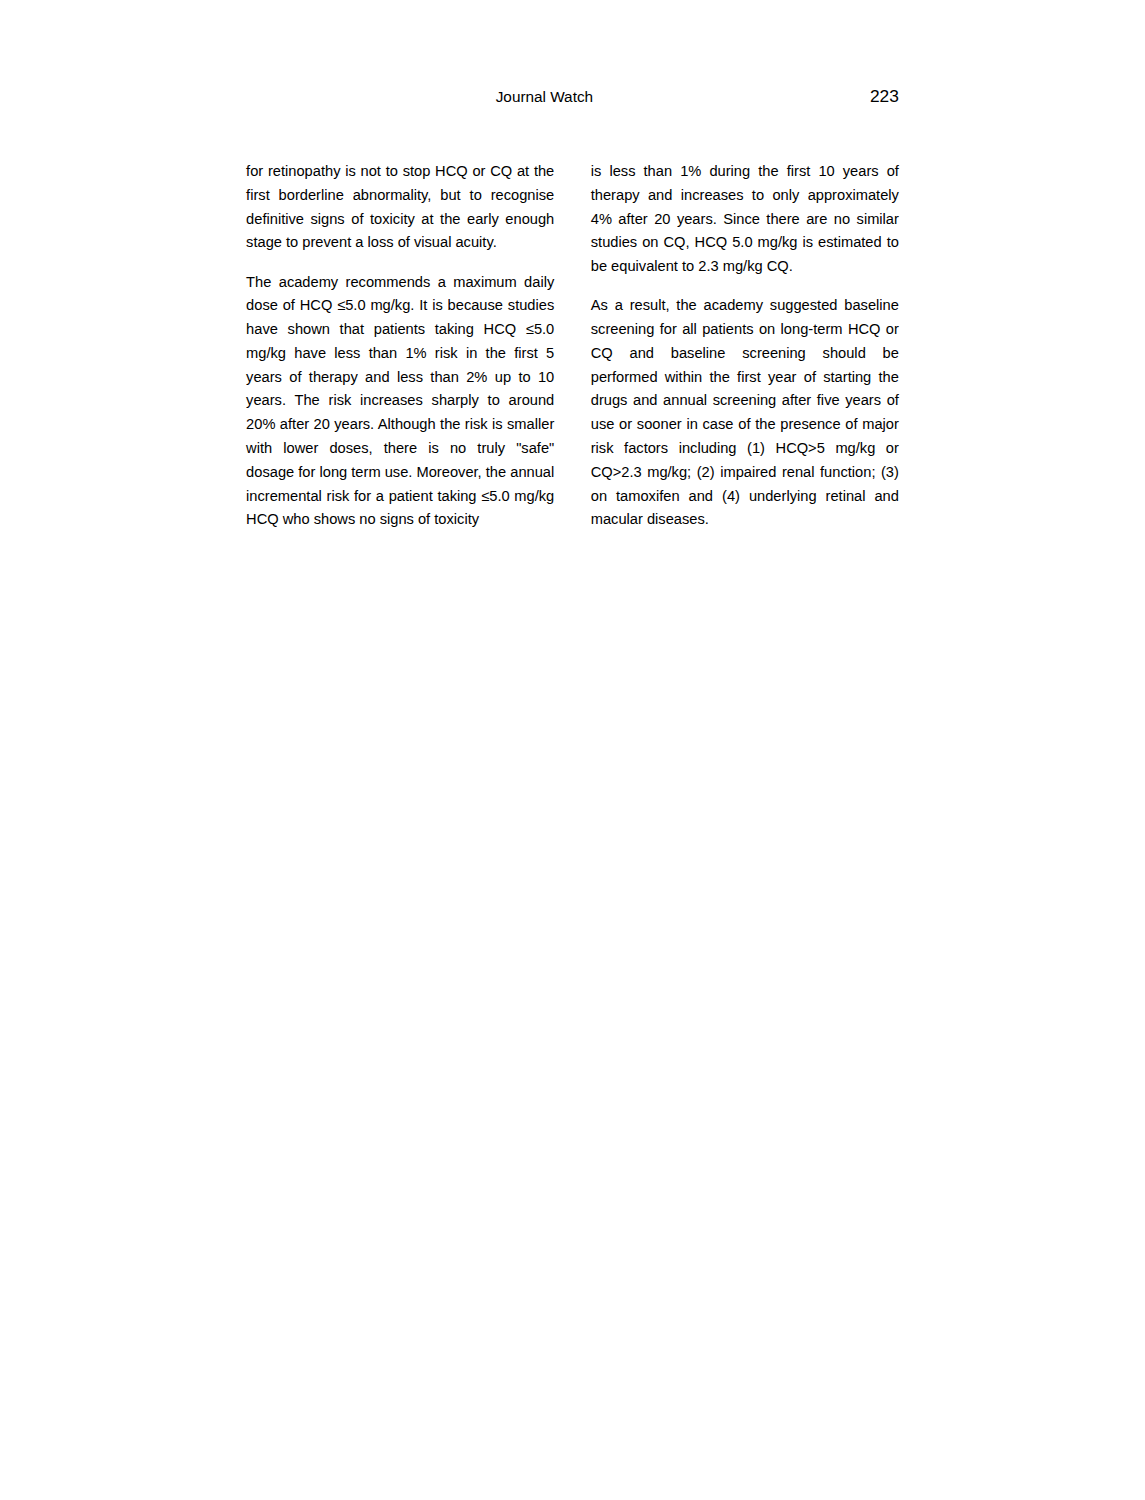Journal Watch 223
for retinopathy is not to stop HCQ or CQ at the first borderline abnormality, but to recognise definitive signs of toxicity at the early enough stage to prevent a loss of visual acuity.
The academy recommends a maximum daily dose of HCQ ≤5.0 mg/kg. It is because studies have shown that patients taking HCQ ≤5.0 mg/kg have less than 1% risk in the first 5 years of therapy and less than 2% up to 10 years. The risk increases sharply to around 20% after 20 years. Although the risk is smaller with lower doses, there is no truly "safe" dosage for long term use. Moreover, the annual incremental risk for a patient taking ≤5.0 mg/kg HCQ who shows no signs of toxicity
is less than 1% during the first 10 years of therapy and increases to only approximately 4% after 20 years. Since there are no similar studies on CQ, HCQ 5.0 mg/kg is estimated to be equivalent to 2.3 mg/kg CQ.
As a result, the academy suggested baseline screening for all patients on long-term HCQ or CQ and baseline screening should be performed within the first year of starting the drugs and annual screening after five years of use or sooner in case of the presence of major risk factors including (1) HCQ>5 mg/kg or CQ>2.3 mg/kg; (2) impaired renal function; (3) on tamoxifen and (4) underlying retinal and macular diseases.